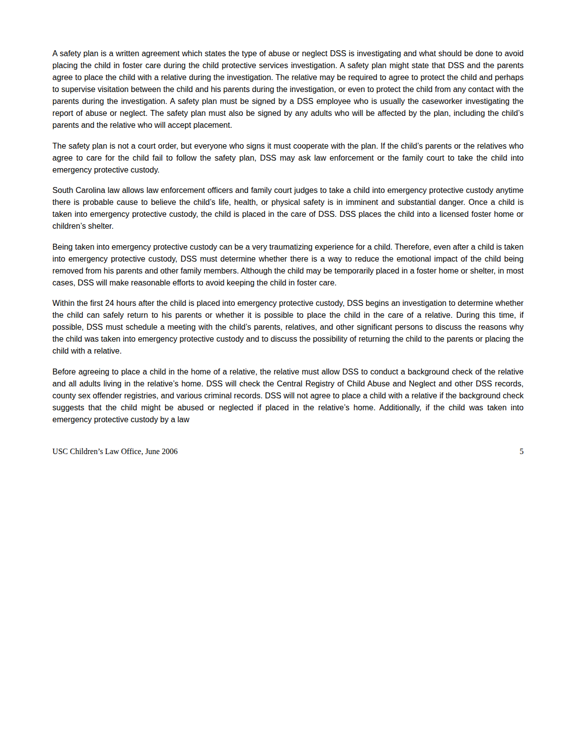A safety plan is a written agreement which states the type of abuse or neglect DSS is investigating and what should be done to avoid placing the child in foster care during the child protective services investigation. A safety plan might state that DSS and the parents agree to place the child with a relative during the investigation. The relative may be required to agree to protect the child and perhaps to supervise visitation between the child and his parents during the investigation, or even to protect the child from any contact with the parents during the investigation. A safety plan must be signed by a DSS employee who is usually the caseworker investigating the report of abuse or neglect. The safety plan must also be signed by any adults who will be affected by the plan, including the child’s parents and the relative who will accept placement.
The safety plan is not a court order, but everyone who signs it must cooperate with the plan. If the child’s parents or the relatives who agree to care for the child fail to follow the safety plan, DSS may ask law enforcement or the family court to take the child into emergency protective custody.
South Carolina law allows law enforcement officers and family court judges to take a child into emergency protective custody anytime there is probable cause to believe the child’s life, health, or physical safety is in imminent and substantial danger. Once a child is taken into emergency protective custody, the child is placed in the care of DSS. DSS places the child into a licensed foster home or children’s shelter.
Being taken into emergency protective custody can be a very traumatizing experience for a child. Therefore, even after a child is taken into emergency protective custody, DSS must determine whether there is a way to reduce the emotional impact of the child being removed from his parents and other family members. Although the child may be temporarily placed in a foster home or shelter, in most cases, DSS will make reasonable efforts to avoid keeping the child in foster care.
Within the first 24 hours after the child is placed into emergency protective custody, DSS begins an investigation to determine whether the child can safely return to his parents or whether it is possible to place the child in the care of a relative. During this time, if possible, DSS must schedule a meeting with the child’s parents, relatives, and other significant persons to discuss the reasons why the child was taken into emergency protective custody and to discuss the possibility of returning the child to the parents or placing the child with a relative.
Before agreeing to place a child in the home of a relative, the relative must allow DSS to conduct a background check of the relative and all adults living in the relative’s home. DSS will check the Central Registry of Child Abuse and Neglect and other DSS records, county sex offender registries, and various criminal records. DSS will not agree to place a child with a relative if the background check suggests that the child might be abused or neglected if placed in the relative’s home. Additionally, if the child was taken into emergency protective custody by a law
USC Children’s Law Office, June 2006 5